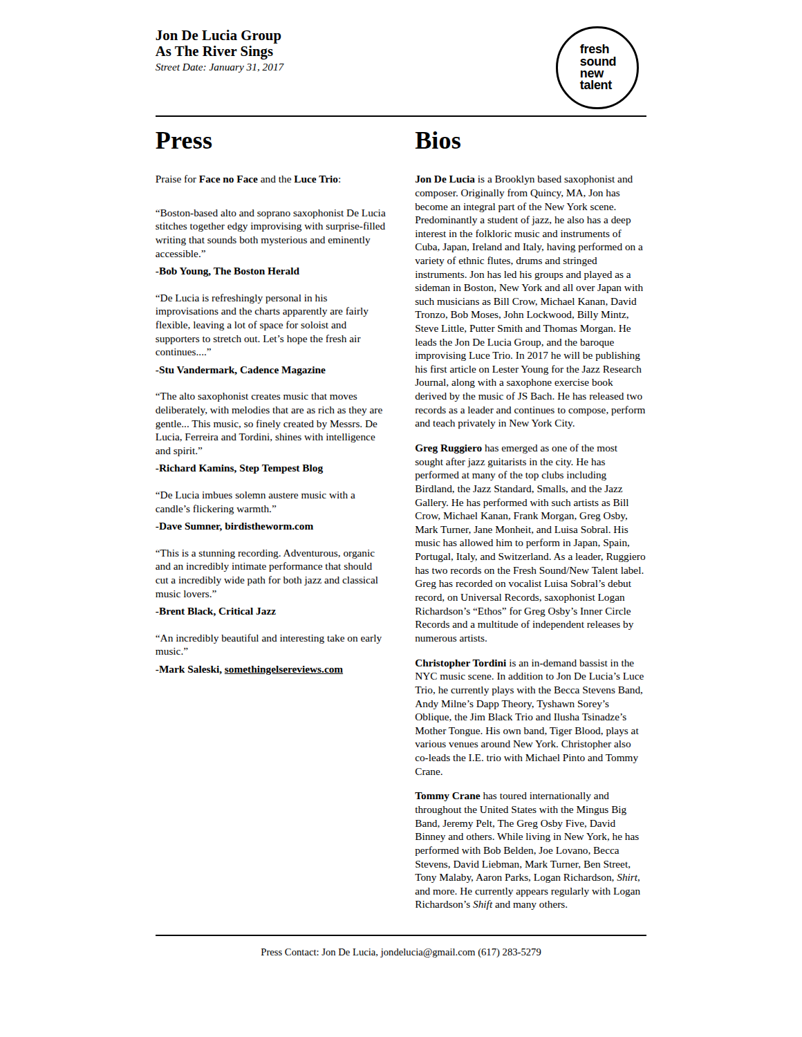Jon De Lucia Group
As The River Sings
Street Date: January 31, 2017
fresh
sound
new
talent
Press
Praise for Face no Face and the Luce Trio:
“Boston-based alto and soprano saxophonist De Lucia stitches together edgy improvising with surprise-filled writing that sounds both mysterious and eminently accessible.”
-Bob Young, The Boston Herald
“De Lucia is refreshingly personal in his improvisations and the charts apparently are fairly flexible, leaving a lot of space for soloist and supporters to stretch out. Let’s hope the fresh air continues....”
-Stu Vandermark, Cadence Magazine
“The alto saxophonist creates music that moves deliberately, with melodies that are as rich as they are gentle... This music, so finely created by Messrs. De Lucia, Ferreira and Tordini, shines with intelligence and spirit.”
-Richard Kamins, Step Tempest Blog
“De Lucia imbues solemn austere music with a candle’s flickering warmth.”
-Dave Sumner, birdistheworm.com
“This is a stunning recording. Adventurous, organic and an incredibly intimate performance that should cut a incredibly wide path for both jazz and classical music lovers.”
-Brent Black, Critical Jazz
“An incredibly beautiful and interesting take on early music.”
-Mark Saleski, somethingelsereviews.com
Bios
Jon De Lucia is a Brooklyn based saxophonist and composer. Originally from Quincy, MA, Jon has become an integral part of the New York scene. Predominantly a student of jazz, he also has a deep interest in the folkloric music and instruments of Cuba, Japan, Ireland and Italy, having performed on a variety of ethnic flutes, drums and stringed instruments. Jon has led his groups and played as a sideman in Boston, New York and all over Japan with such musicians as Bill Crow, Michael Kanan, David Tronzo, Bob Moses, John Lockwood, Billy Mintz, Steve Little, Putter Smith and Thomas Morgan. He leads the Jon De Lucia Group, and the baroque improvising Luce Trio. In 2017 he will be publishing his first article on Lester Young for the Jazz Research Journal, along with a saxophone exercise book derived by the music of JS Bach. He has released two records as a leader and continues to compose, perform and teach privately in New York City.
Greg Ruggiero has emerged as one of the most sought after jazz guitarists in the city. He has performed at many of the top clubs including Birdland, the Jazz Standard, Smalls, and the Jazz Gallery. He has performed with such artists as Bill Crow, Michael Kanan, Frank Morgan, Greg Osby, Mark Turner, Jane Monheit, and Luisa Sobral. His music has allowed him to perform in Japan, Spain, Portugal, Italy, and Switzerland. As a leader, Ruggiero has two records on the Fresh Sound/New Talent label. Greg has recorded on vocalist Luisa Sobral’s debut record, on Universal Records, saxophonist Logan Richardson’s “Ethos” for Greg Osby’s Inner Circle Records and a multitude of independent releases by numerous artists.
Christopher Tordini is an in-demand bassist in the NYC music scene. In addition to Jon De Lucia’s Luce Trio, he currently plays with the Becca Stevens Band, Andy Milne’s Dapp Theory, Tyshawn Sorey’s Oblique, the Jim Black Trio and Ilusha Tsinadze’s Mother Tongue. His own band, Tiger Blood, plays at various venues around New York. Christopher also co-leads the I.E. trio with Michael Pinto and Tommy Crane.
Tommy Crane has toured internationally and throughout the United States with the Mingus Big Band, Jeremy Pelt, The Greg Osby Five, David Binney and others. While living in New York, he has performed with Bob Belden, Joe Lovano, Becca Stevens, David Liebman, Mark Turner, Ben Street, Tony Malaby, Aaron Parks, Logan Richardson, Shirt, and more. He currently appears regularly with Logan Richardson’s Shift and many others.
Press Contact: Jon De Lucia, jondelucia@gmail.com (617) 283-5279